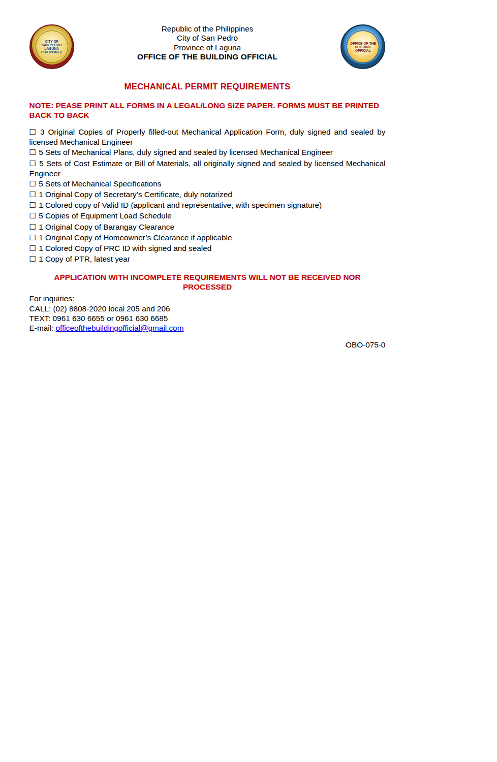CITY OF
SAN PEDRO
LAGUNA
PHILIPPINES
OFFICE OF THE
BUILDING
OFFICIAL
Republic of the Philippines
City of San Pedro
Province of Laguna
OFFICE OF THE BUILDING OFFICIAL
MECHANICAL PERMIT REQUIREMENTS
NOTE: PEASE PRINT ALL FORMS IN A LEGAL/LONG SIZE PAPER. FORMS MUST BE PRINTED BACK TO BACK
3 Original Copies of Properly filled-out Mechanical Application Form, duly signed and sealed by licensed Mechanical Engineer
5 Sets of Mechanical Plans, duly signed and sealed by licensed Mechanical Engineer
5 Sets of Cost Estimate or Bill of Materials, all originally signed and sealed by licensed Mechanical Engineer
5 Sets of Mechanical Specifications
1 Original Copy of Secretary’s Certificate, duly notarized
1 Colored copy of Valid ID (applicant and representative, with specimen signature)
5 Copies of Equipment Load Schedule
1 Original Copy of Barangay Clearance
1 Original Copy of Homeowner’s Clearance if applicable
1 Colored Copy of PRC ID with signed and sealed
1 Copy of PTR, latest year
APPLICATION WITH INCOMPLETE REQUIREMENTS WILL NOT BE RECEIVED NOR PROCESSED
For inquiries:
CALL: (02) 8808-2020 local 205 and 206
TEXT: 0961 630 6655 or 0961 630 6685
E-mail: officeofthebuildingofficial@gmail.com
OBO-075-0